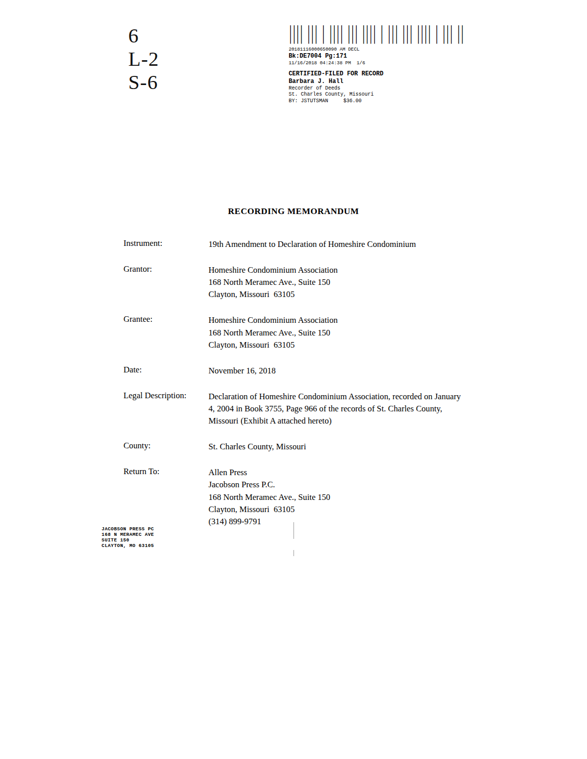6
L-2
S-6
|||| ||| | |||| ||| |||| | ||| ||| |||| | ||| |||| ||| | |||| ||| ||||
20181116000650090 AM DECL
Bk:DE7004 Pg:171
11/16/2018 04:24:38 PM 1/6
CERTIFIED-FILED FOR RECORD
Barbara J. Hall
Recorder of Deeds
St. Charles County, Missouri
BY: JSTUTSMAN $36.00
RECORDING MEMORANDUM
| Instrument: | 19th Amendment to Declaration of Homeshire Condominium |
| Grantor: | Homeshire Condominium Association 168 North Meramec Ave., Suite 150 Clayton, Missouri 63105 |
| Grantee: | Homeshire Condominium Association 168 North Meramec Ave., Suite 150 Clayton, Missouri 63105 |
| Date: | November 16, 2018 |
| Legal Description: | Declaration of Homeshire Condominium Association, recorded on January 4, 2004 in Book 3755, Page 966 of the records of St. Charles County, Missouri (Exhibit A attached hereto) |
| County: | St. Charles County, Missouri |
| Return To: | Allen Press Jacobson Press P.C. 168 North Meramec Ave., Suite 150 Clayton, Missouri 63105 (314) 899-9791 |
JACOBSON PRESS PC
168 N MERAMEC AVE
SUITE 150
CLAYTON, MO 63105